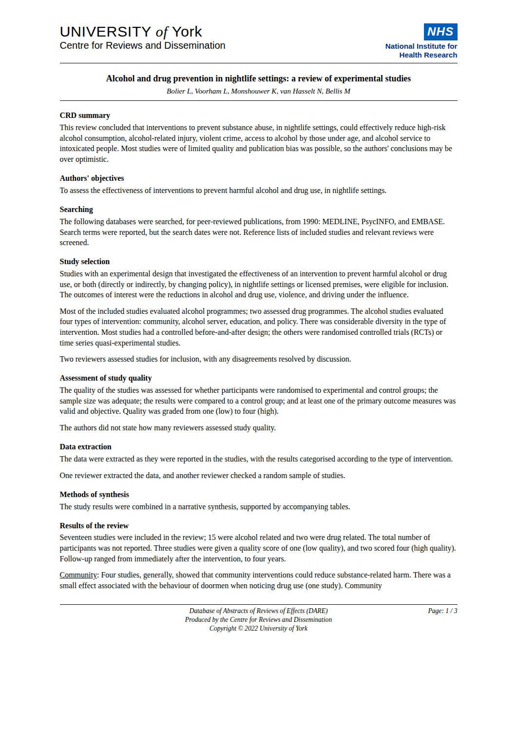UNIVERSITY of York
Centre for Reviews and Dissemination
NHS
National Institute for
Health Research
Alcohol and drug prevention in nightlife settings: a review of experimental studies
Bolier L, Voorham L, Monshouwer K, van Hasselt N, Bellis M
CRD summary
This review concluded that interventions to prevent substance abuse, in nightlife settings, could effectively reduce high-risk alcohol consumption, alcohol-related injury, violent crime, access to alcohol by those under age, and alcohol service to intoxicated people. Most studies were of limited quality and publication bias was possible, so the authors' conclusions may be over optimistic.
Authors' objectives
To assess the effectiveness of interventions to prevent harmful alcohol and drug use, in nightlife settings.
Searching
The following databases were searched, for peer-reviewed publications, from 1990: MEDLINE, PsycINFO, and EMBASE. Search terms were reported, but the search dates were not. Reference lists of included studies and relevant reviews were screened.
Study selection
Studies with an experimental design that investigated the effectiveness of an intervention to prevent harmful alcohol or drug use, or both (directly or indirectly, by changing policy), in nightlife settings or licensed premises, were eligible for inclusion. The outcomes of interest were the reductions in alcohol and drug use, violence, and driving under the influence.
Most of the included studies evaluated alcohol programmes; two assessed drug programmes. The alcohol studies evaluated four types of intervention: community, alcohol server, education, and policy. There was considerable diversity in the type of intervention. Most studies had a controlled before-and-after design; the others were randomised controlled trials (RCTs) or time series quasi-experimental studies.
Two reviewers assessed studies for inclusion, with any disagreements resolved by discussion.
Assessment of study quality
The quality of the studies was assessed for whether participants were randomised to experimental and control groups; the sample size was adequate; the results were compared to a control group; and at least one of the primary outcome measures was valid and objective. Quality was graded from one (low) to four (high).
The authors did not state how many reviewers assessed study quality.
Data extraction
The data were extracted as they were reported in the studies, with the results categorised according to the type of intervention.
One reviewer extracted the data, and another reviewer checked a random sample of studies.
Methods of synthesis
The study results were combined in a narrative synthesis, supported by accompanying tables.
Results of the review
Seventeen studies were included in the review; 15 were alcohol related and two were drug related. The total number of participants was not reported. Three studies were given a quality score of one (low quality), and two scored four (high quality). Follow-up ranged from immediately after the intervention, to four years.
Community: Four studies, generally, showed that community interventions could reduce substance-related harm. There was a small effect associated with the behaviour of doormen when noticing drug use (one study). Community
Database of Abstracts of Reviews of Effects (DARE)
Produced by the Centre for Reviews and Dissemination
Copyright © 2022 University of York Page: 1 / 3